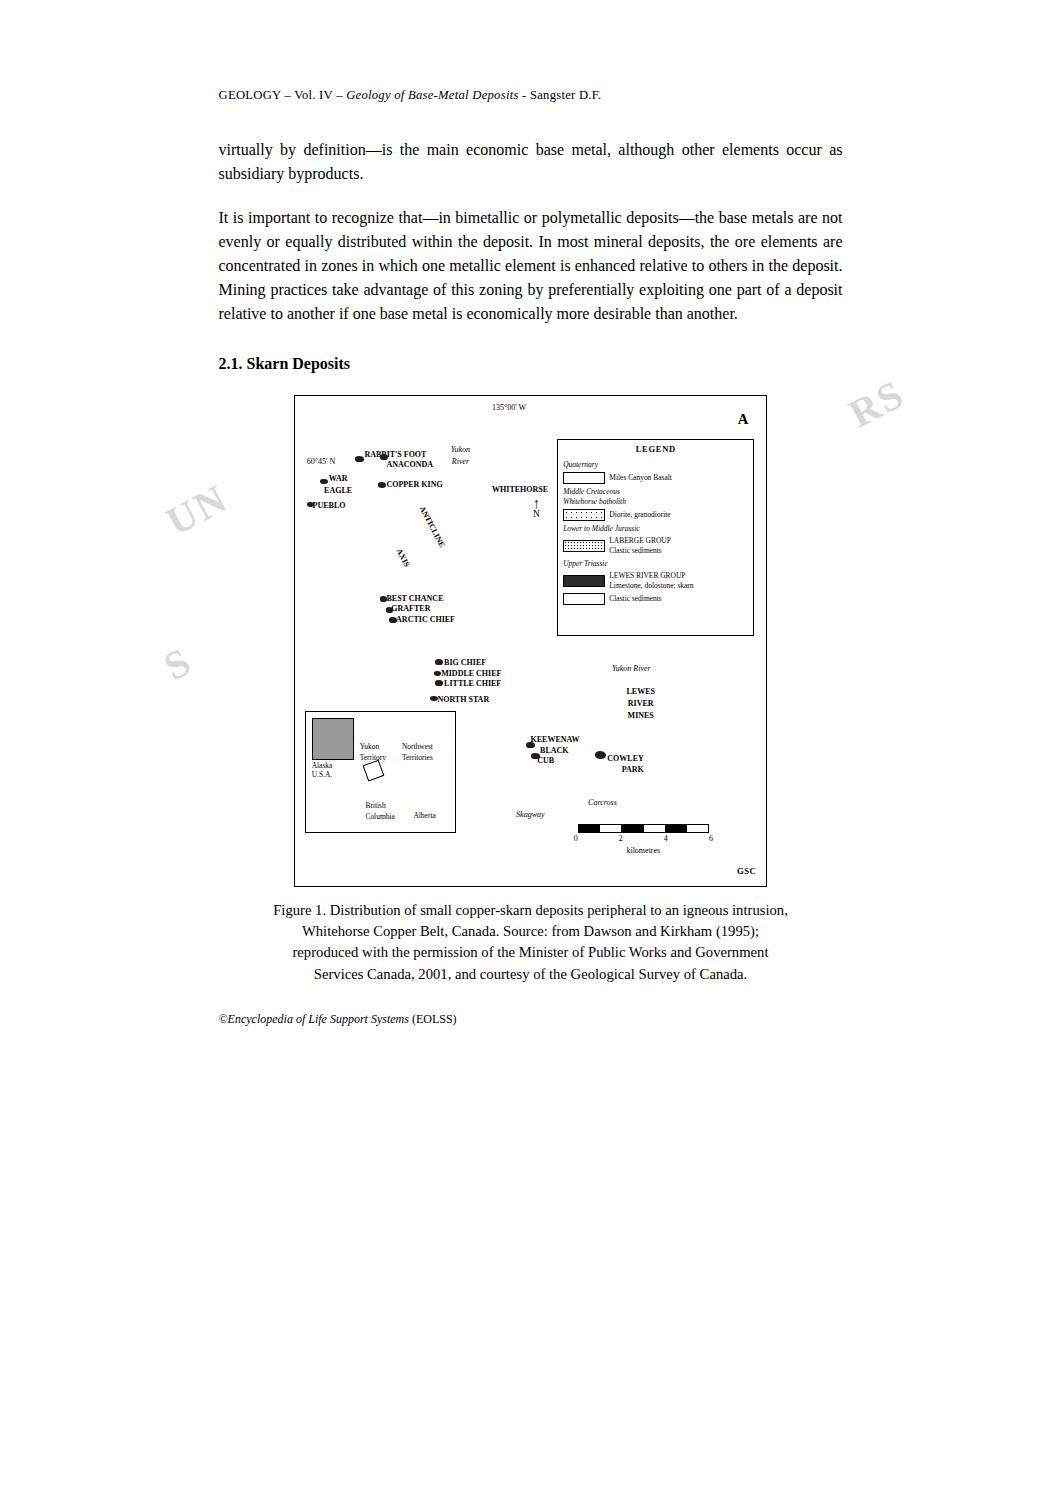RS
UN
S
GEOLOGY – Vol. IV – Geology of Base-Metal Deposits - Sangster D.F.
virtually by definition—is the main economic base metal, although other elements occur as subsidiary byproducts.
It is important to recognize that—in bimetallic or polymetallic deposits—the base metals are not evenly or equally distributed within the deposit. In most mineral deposits, the ore elements are concentrated in zones in which one metallic element is enhanced relative to others in the deposit. Mining practices take advantage of this zoning by preferentially exploiting one part of a deposit relative to another if one base metal is economically more desirable than another.
2.1. Skarn Deposits
A
135°00' W
LEGEND
Quaternary
Miles Canyon Basalt
Middle Cretaceous
Whitehorse batholith
Diorite, granodiorite
Lower to Middle Jurassic
LABERGE GROUP
Clastic sediments
Upper Triassic
LEWES RIVER GROUP
Limestone, dolostone; skarn
Clastic sediments
↑
N
60°45' N
RABBIT'S FOOT
ANACONDA
Yukon
River
WAR
EAGLE
COPPER KING
PUEBLO
WHITEHORSE
ANTICLINE
AXIS
BEST CHANCE
GRAFTER
ARCTIC CHIEF
BIG CHIEF
MIDDLE CHIEF
LITTLE CHIEF
NORTH STAR
Yukon River
LEWES
RIVER
MINES
KEEWENAW
BLACK
CUB
COWLEY
PARK
Skagway
Carcross
Alaska
U.S.A.
Yukon
Territory
Northwest
Territories
British
Columbia
Alberta
0246
kilometres
GSC
Figure 1. Distribution of small copper-skarn deposits peripheral to an igneous intrusion,
Whitehorse Copper Belt, Canada. Source: from Dawson and Kirkham (1995);
reproduced with the permission of the Minister of Public Works and Government
Services Canada, 2001, and courtesy of the Geological Survey of Canada.
©Encyclopedia of Life Support Systems (EOLSS)